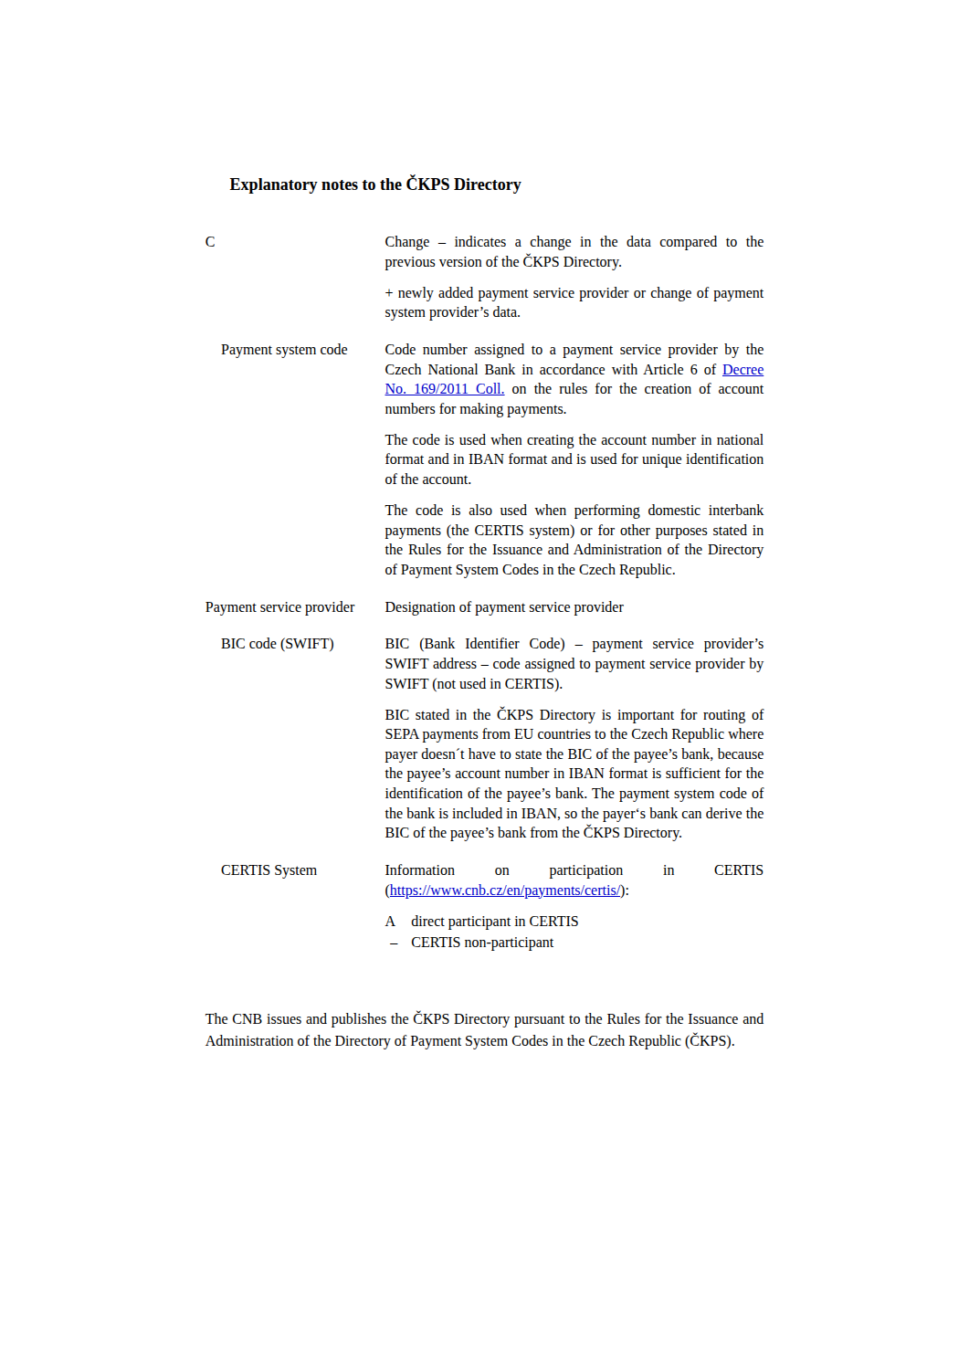Explanatory notes to the ČKPS Directory
| C | Change – indicates a change in the data compared to the previous version of the ČKPS Directory. + newly added payment service provider or change of payment system provider’s data. |
| Payment system code | Code number assigned to a payment service provider by the Czech National Bank in accordance with Article 6 of Decree No. 169/2011 Coll. on the rules for the creation of account numbers for making payments. The code is used when creating the account number in national format and in IBAN format and is used for unique identification of the account. The code is also used when performing domestic interbank payments (the CERTIS system) or for other purposes stated in the Rules for the Issuance and Administration of the Directory of Payment System Codes in the Czech Republic. |
| Payment service provider | Designation of payment service provider |
| BIC code (SWIFT) | BIC (Bank Identifier Code) – payment service provider’s SWIFT address – code assigned to payment service provider by SWIFT (not used in CERTIS). BIC stated in the ČKPS Directory is important for routing of SEPA payments from EU countries to the Czech Republic where payer doesn´t have to state the BIC of the payee’s bank, because the payee’s account number in IBAN format is sufficient for the identification of the payee’s bank. The payment system code of the bank is included in IBAN, so the payer‘s bank can derive the BIC of the payee’s bank from the ČKPS Directory. |
| CERTIS System | Information on participation in CERTIS ( https://www.cnb.cz/en/payments/certis/ ): A direct participant in CERTIS – CERTIS non-participant |
The CNB issues and publishes the ČKPS Directory pursuant to the Rules for the Issuance and Administration of the Directory of Payment System Codes in the Czech Republic (ČKPS).